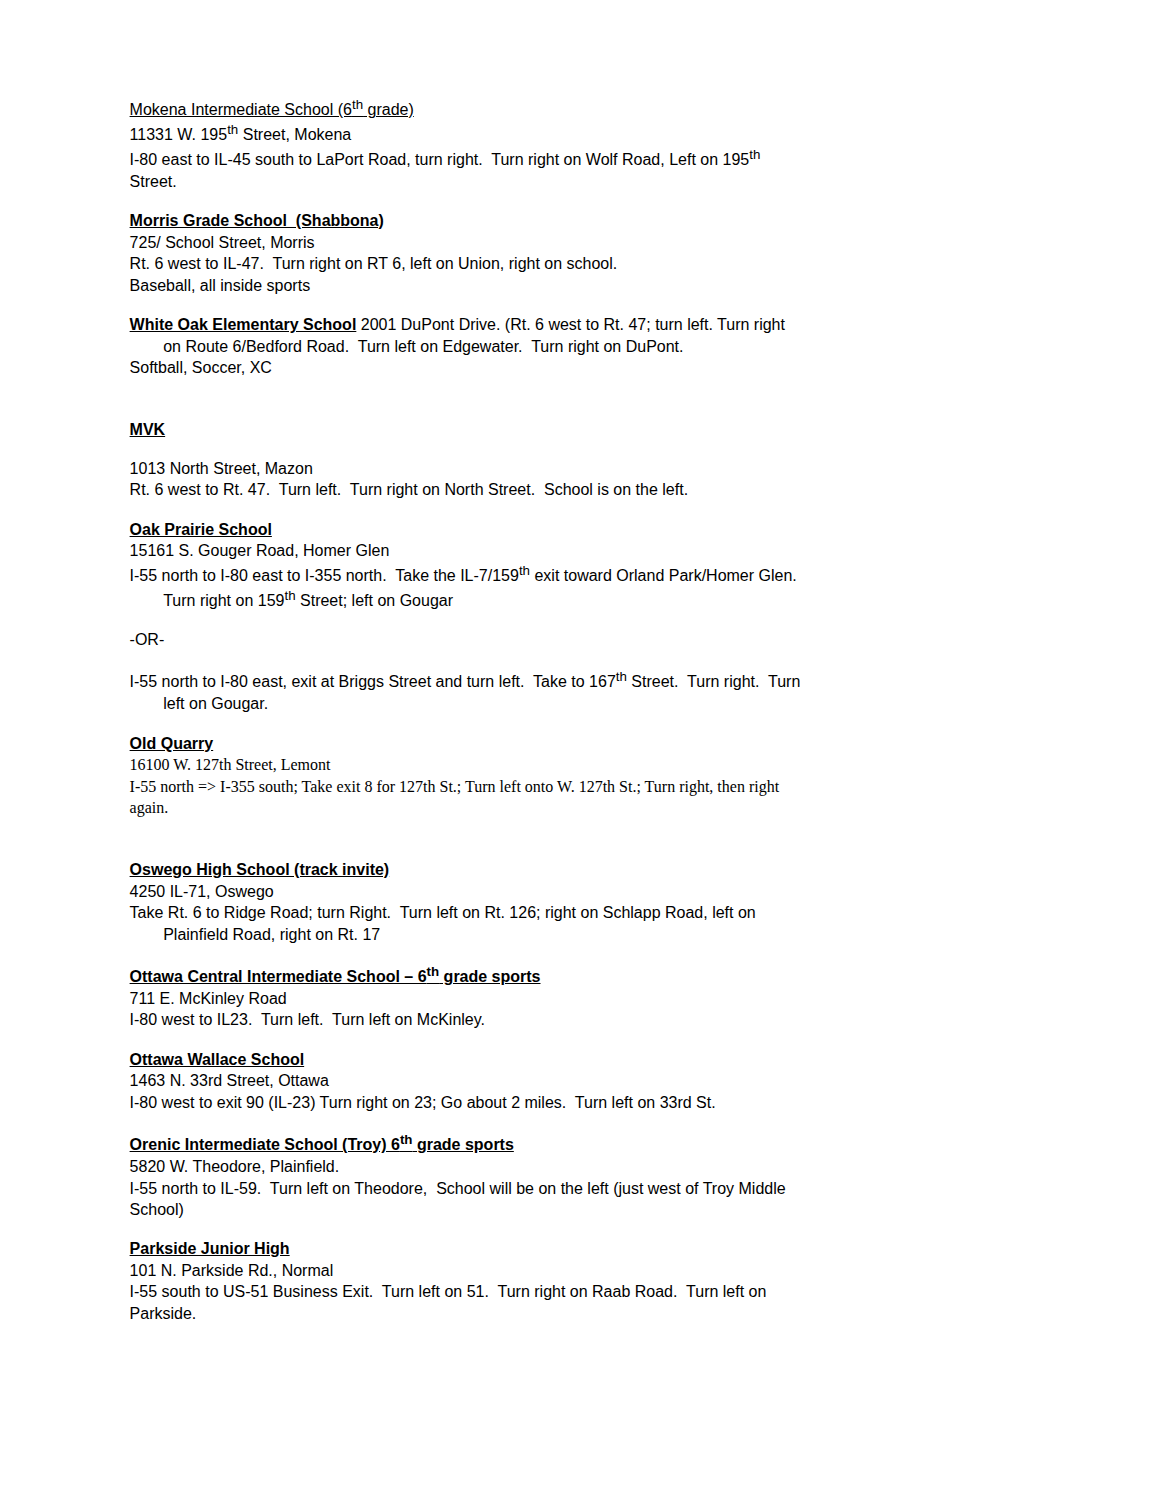Mokena Intermediate School (6th grade)
11331 W. 195th Street, Mokena
I-80 east to IL-45 south to LaPort Road, turn right. Turn right on Wolf Road, Left on 195th Street.
Morris Grade School (Shabbona)
725/ School Street, Morris
Rt. 6 west to IL-47. Turn right on RT 6, left on Union, right on school.
Baseball, all inside sports
White Oak Elementary School 2001 DuPont Drive. (Rt. 6 west to Rt. 47; turn left. Turn right on Route 6/Bedford Road. Turn left on Edgewater. Turn right on DuPont.
Softball, Soccer, XC
MVK
1013 North Street, Mazon
Rt. 6 west to Rt. 47. Turn left. Turn right on North Street. School is on the left.
Oak Prairie School
15161 S. Gouger Road, Homer Glen
I-55 north to I-80 east to I-355 north. Take the IL-7/159th exit toward Orland Park/Homer Glen. Turn right on 159th Street; left on Gougar
-OR-
I-55 north to I-80 east, exit at Briggs Street and turn left. Take to 167th Street. Turn right. Turn left on Gougar.
Old Quarry
16100 W. 127th Street, Lemont
I-55 north => I-355 south; Take exit 8 for 127th St.; Turn left onto W. 127th St.; Turn right, then right again.
Oswego High School (track invite)
4250 IL-71, Oswego
Take Rt. 6 to Ridge Road; turn Right. Turn left on Rt. 126; right on Schlapp Road, left on Plainfield Road, right on Rt. 17
Ottawa Central Intermediate School – 6th grade sports
711 E. McKinley Road
I-80 west to IL23. Turn left. Turn left on McKinley.
Ottawa Wallace School
1463 N. 33rd Street, Ottawa
I-80 west to exit 90 (IL-23) Turn right on 23; Go about 2 miles. Turn left on 33rd St.
Orenic Intermediate School (Troy) 6th grade sports
5820 W. Theodore, Plainfield.
I-55 north to IL-59. Turn left on Theodore, School will be on the left (just west of Troy Middle School)
Parkside Junior High
101 N. Parkside Rd., Normal
I-55 south to US-51 Business Exit. Turn left on 51. Turn right on Raab Road. Turn left on Parkside.